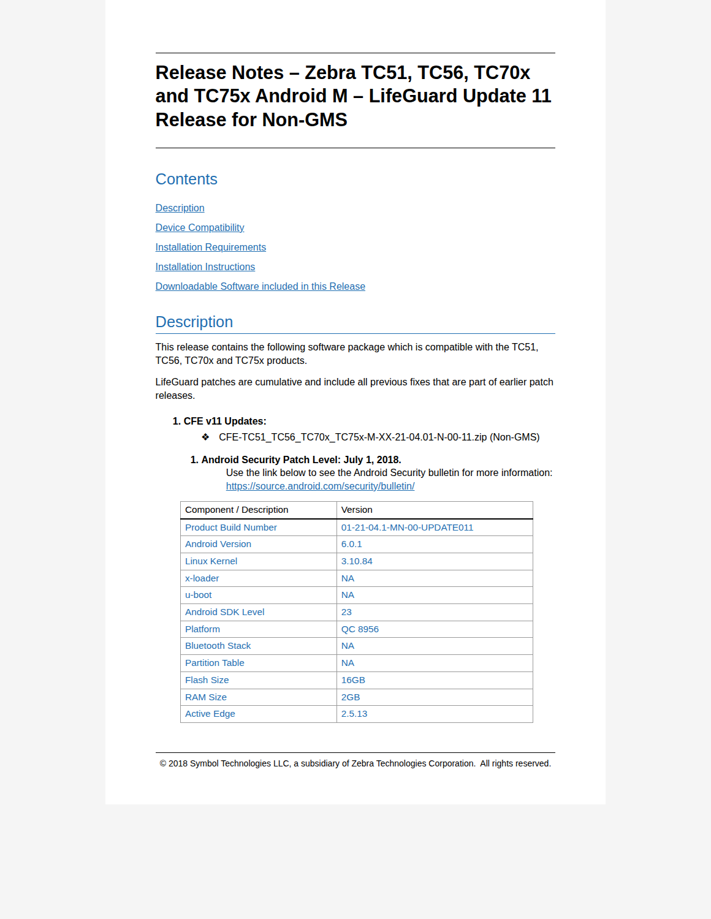Release Notes – Zebra TC51, TC56, TC70x and TC75x Android M – LifeGuard Update 11 Release for Non-GMS
Contents
Description Device Compatibility Installation Requirements Installation Instructions Downloadable Software included in this Release
Description
This release contains the following software package which is compatible with the TC51, TC56, TC70x and TC75x products.
LifeGuard patches are cumulative and include all previous fixes that are part of earlier patch releases.
CFE v11 Updates:
CFE-TC51_TC56_TC70x_TC75x-M-XX-21-04.01-N-00-11.zip (Non-GMS)
Android Security Patch Level: July 1, 2018.
Use the link below to see the Android Security bulletin for more information:
https://source.android.com/security/bulletin/
| Component / Description | Version |
| --- | --- |
| Product Build Number | 01-21-04.1-MN-00-UPDATE011 |
| Android Version | 6.0.1 |
| Linux Kernel | 3.10.84 |
| x-loader | NA |
| u-boot | NA |
| Android SDK Level | 23 |
| Platform | QC 8956 |
| Bluetooth Stack | NA |
| Partition Table | NA |
| Flash Size | 16GB |
| RAM Size | 2GB |
| Active Edge | 2.5.13 |
© 2018 Symbol Technologies LLC, a subsidiary of Zebra Technologies Corporation. All rights reserved.